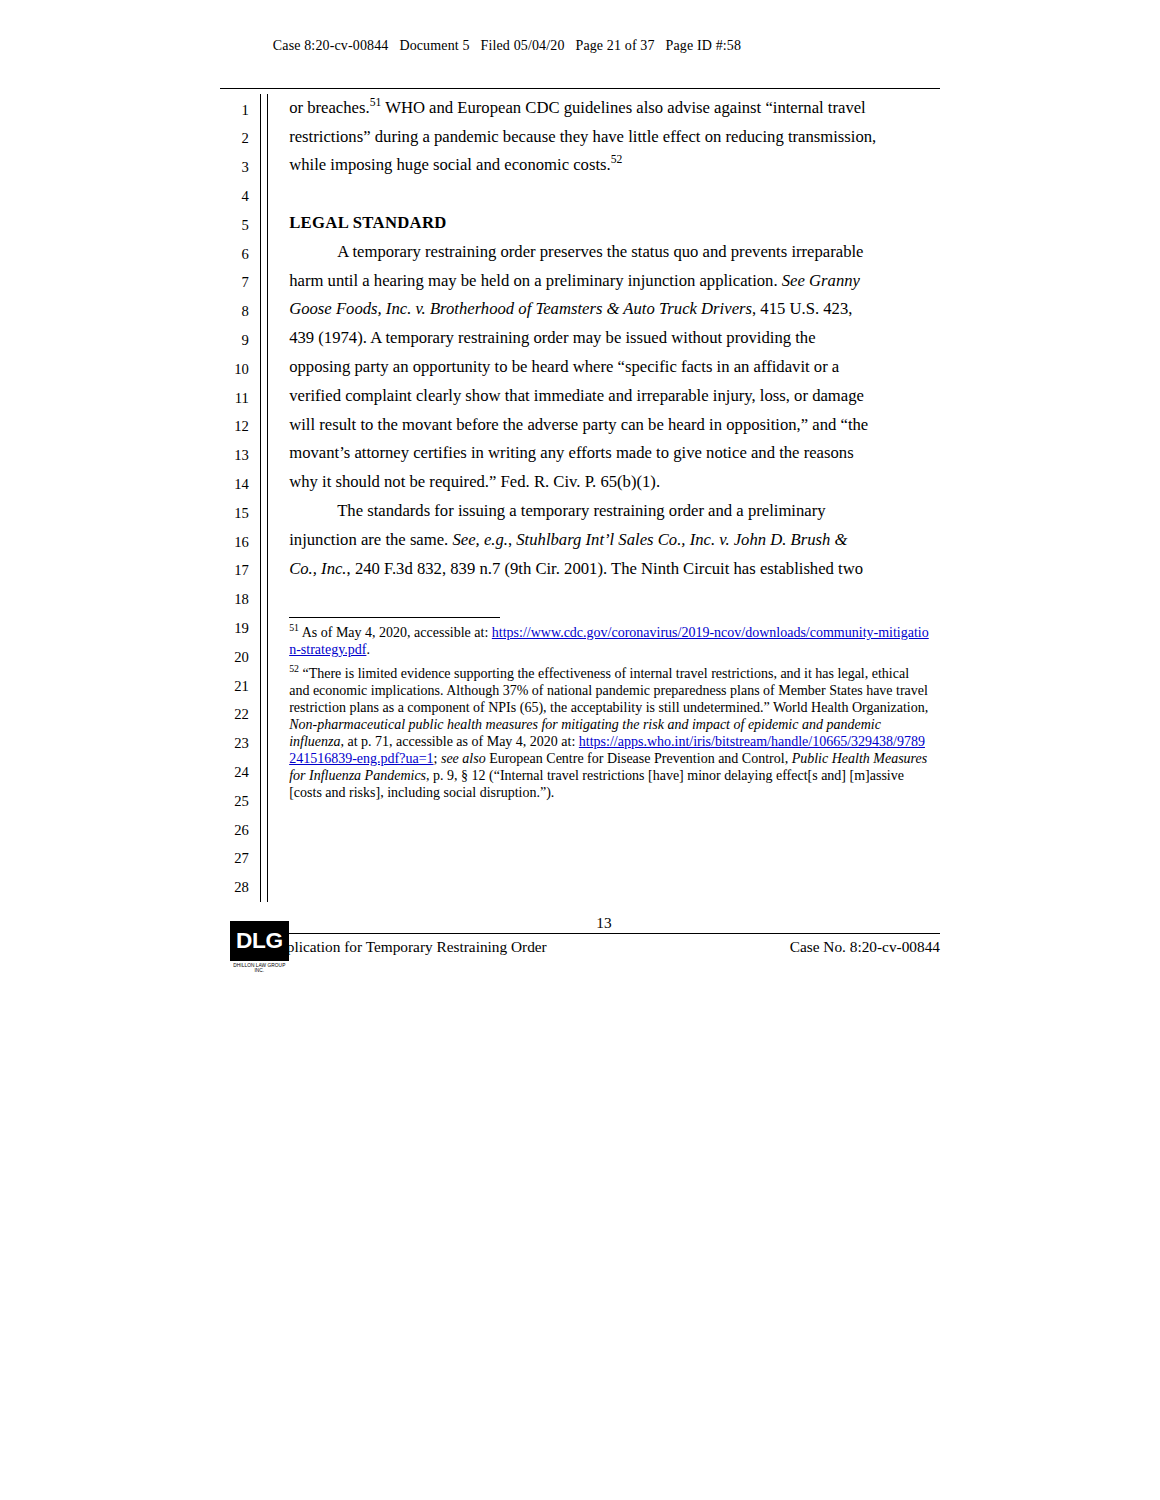Case 8:20-cv-00844 Document 5 Filed 05/04/20 Page 21 of 37 Page ID #:58
1
2
3
4
5
6
7
8
9
10
11
12
13
14
15
16
17
18
19
20
21
22
23
24
25
26
27
28
or breaches.51 WHO and European CDC guidelines also advise against “internal travel
restrictions” during a pandemic because they have little effect on reducing transmission,
while imposing huge social and economic costs.52
LEGAL STANDARD
A temporary restraining order preserves the status quo and prevents irreparable
harm until a hearing may be held on a preliminary injunction application. See Granny
Goose Foods, Inc. v. Brotherhood of Teamsters & Auto Truck Drivers, 415 U.S. 423,
439 (1974). A temporary restraining order may be issued without providing the
opposing party an opportunity to be heard where “specific facts in an affidavit or a
verified complaint clearly show that immediate and irreparable injury, loss, or damage
will result to the movant before the adverse party can be heard in opposition,” and “the
movant’s attorney certifies in writing any efforts made to give notice and the reasons
why it should not be required.” Fed. R. Civ. P. 65(b)(1).
The standards for issuing a temporary restraining order and a preliminary
injunction are the same. See, e.g., Stuhlbarg Int’l Sales Co., Inc. v. John D. Brush &
Co., Inc., 240 F.3d 832, 839 n.7 (9th Cir. 2001). The Ninth Circuit has established two
51 As of May 4, 2020, accessible at: https://www.cdc.gov/coronavirus/2019-ncov/downloads/community-mitigation-strategy.pdf.
52 “There is limited evidence supporting the effectiveness of internal travel restrictions, and it has legal, ethical and economic implications. Although 37% of national pandemic preparedness plans of Member States have travel restriction plans as a component of NPIs (65), the acceptability is still undetermined.” World Health Organization, Non-pharmaceutical public health measures for mitigating the risk and impact of epidemic and pandemic influenza, at p. 71, accessible as of May 4, 2020 at: https://apps.who.int/iris/bitstream/handle/10665/329438/9789241516839-eng.pdf?ua=1; see also European Centre for Disease Prevention and Control, Public Health Measures for Influenza Pandemics, p. 9, § 12 (“Internal travel restrictions [have] minor delaying effect[s and] [m]assive [costs and risks], including social disruption.”).
13
Application for Temporary Restraining Order Case No. 8:20-cv-00844
DLG
DHILLON LAW GROUP INC.